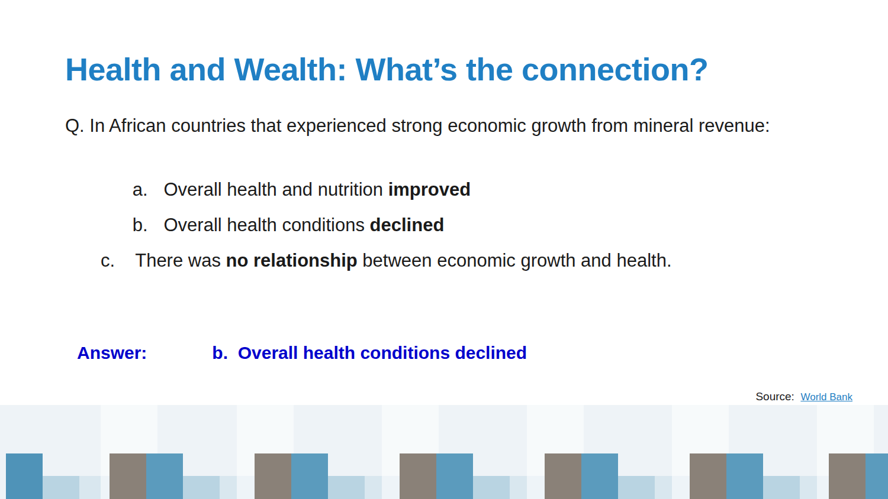Health and Wealth: What’s the connection?
Q. In African countries that experienced strong economic growth from mineral revenue:
a. Overall health and nutrition improved
b. Overall health conditions declined
c. There was no relationship between economic growth and health.
Answer: b. Overall health conditions declined
Source: World Bank